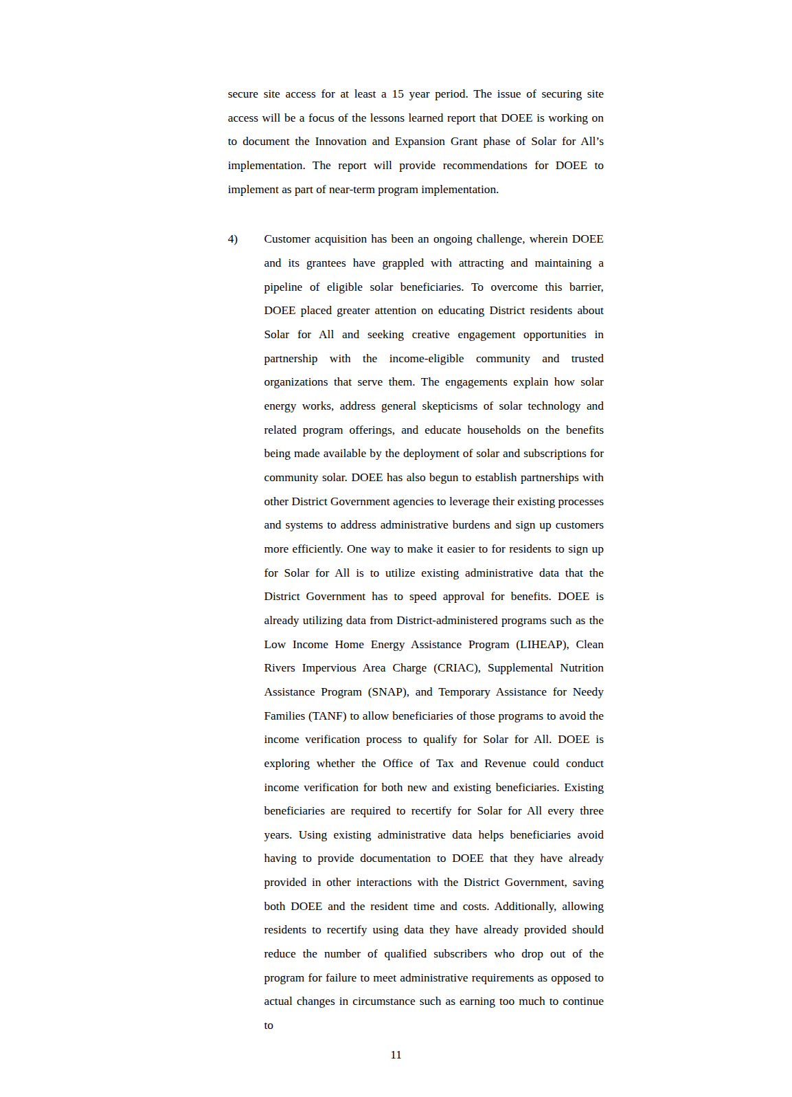secure site access for at least a 15 year period. The issue of securing site access will be a focus of the lessons learned report that DOEE is working on to document the Innovation and Expansion Grant phase of Solar for All’s implementation. The report will provide recommendations for DOEE to implement as part of near-term program implementation.
4)
Customer acquisition has been an ongoing challenge, wherein DOEE and its grantees have grappled with attracting and maintaining a pipeline of eligible solar beneficiaries. To overcome this barrier, DOEE placed greater attention on educating District residents about Solar for All and seeking creative engagement opportunities in partnership with the income-eligible community and trusted organizations that serve them. The engagements explain how solar energy works, address general skepticisms of solar technology and related program offerings, and educate households on the benefits being made available by the deployment of solar and subscriptions for community solar. DOEE has also begun to establish partnerships with other District Government agencies to leverage their existing processes and systems to address administrative burdens and sign up customers more efficiently. One way to make it easier to for residents to sign up for Solar for All is to utilize existing administrative data that the District Government has to speed approval for benefits. DOEE is already utilizing data from District-administered programs such as the Low Income Home Energy Assistance Program (LIHEAP), Clean Rivers Impervious Area Charge (CRIAC), Supplemental Nutrition Assistance Program (SNAP), and Temporary Assistance for Needy Families (TANF) to allow beneficiaries of those programs to avoid the income verification process to qualify for Solar for All. DOEE is exploring whether the Office of Tax and Revenue could conduct income verification for both new and existing beneficiaries. Existing beneficiaries are required to recertify for Solar for All every three years. Using existing administrative data helps beneficiaries avoid having to provide documentation to DOEE that they have already provided in other interactions with the District Government, saving both DOEE and the resident time and costs. Additionally, allowing residents to recertify using data they have already provided should reduce the number of qualified subscribers who drop out of the program for failure to meet administrative requirements as opposed to actual changes in circumstance such as earning too much to continue to
11